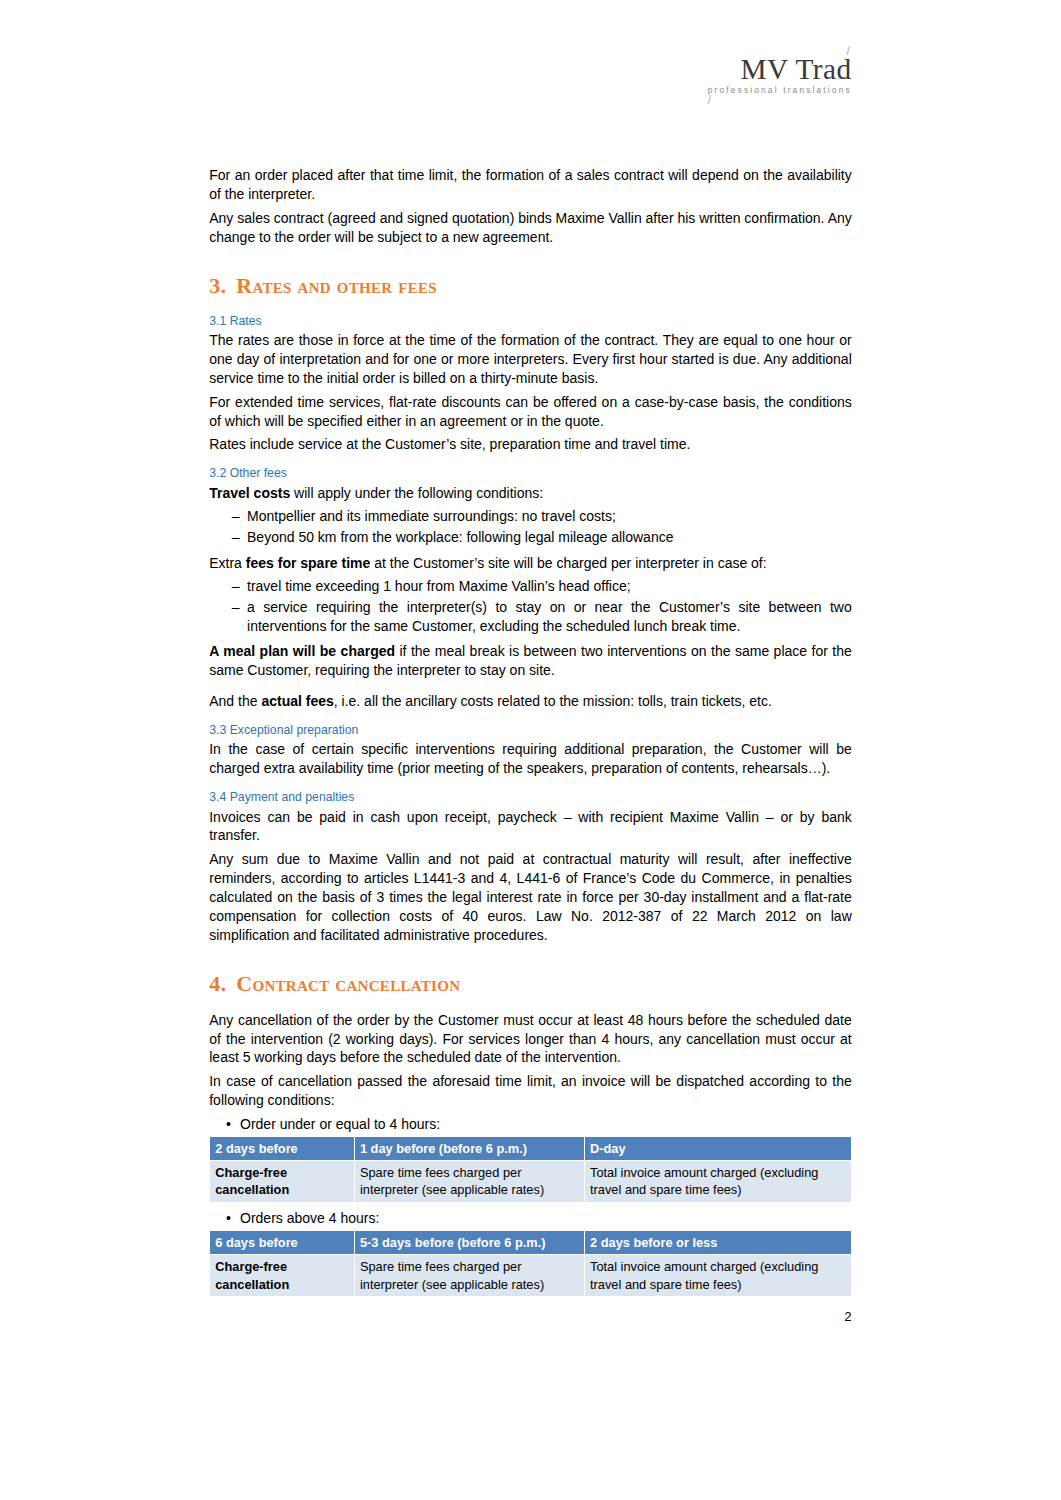/
MV Trad
Professional translations
/
For an order placed after that time limit, the formation of a sales contract will depend on the availability of the interpreter.
Any sales contract (agreed and signed quotation) binds Maxime Vallin after his written confirmation. Any change to the order will be subject to a new agreement.
3. Rates and other fees
3.1 Rates
The rates are those in force at the time of the formation of the contract. They are equal to one hour or one day of interpretation and for one or more interpreters. Every first hour started is due. Any additional service time to the initial order is billed on a thirty-minute basis.
For extended time services, flat-rate discounts can be offered on a case-by-case basis, the conditions of which will be specified either in an agreement or in the quote.
Rates include service at the Customer’s site, preparation time and travel time.
3.2 Other fees
Travel costs will apply under the following conditions:
Montpellier and its immediate surroundings: no travel costs;
Beyond 50 km from the workplace: following legal mileage allowance
Extra fees for spare time at the Customer’s site will be charged per interpreter in case of:
travel time exceeding 1 hour from Maxime Vallin’s head office;
a service requiring the interpreter(s) to stay on or near the Customer’s site between two interventions for the same Customer, excluding the scheduled lunch break time.
A meal plan will be charged if the meal break is between two interventions on the same place for the same Customer, requiring the interpreter to stay on site.
And the actual fees, i.e. all the ancillary costs related to the mission: tolls, train tickets, etc.
3.3 Exceptional preparation
In the case of certain specific interventions requiring additional preparation, the Customer will be charged extra availability time (prior meeting of the speakers, preparation of contents, rehearsals…).
3.4 Payment and penalties
Invoices can be paid in cash upon receipt, paycheck – with recipient Maxime Vallin – or by bank transfer.
Any sum due to Maxime Vallin and not paid at contractual maturity will result, after ineffective reminders, according to articles L1441-3 and 4, L441-6 of France’s Code du Commerce, in penalties calculated on the basis of 3 times the legal interest rate in force per 30-day installment and a flat-rate compensation for collection costs of 40 euros. Law No. 2012-387 of 22 March 2012 on law simplification and facilitated administrative procedures.
4. Contract cancellation
Any cancellation of the order by the Customer must occur at least 48 hours before the scheduled date of the intervention (2 working days). For services longer than 4 hours, any cancellation must occur at least 5 working days before the scheduled date of the intervention.
In case of cancellation passed the aforesaid time limit, an invoice will be dispatched according to the following conditions:
Order under or equal to 4 hours:
| 2 days before | 1 day before (before 6 p.m.) | D-day |
| --- | --- | --- |
| Charge-free cancellation | Spare time fees charged per interpreter (see applicable rates) | Total invoice amount charged (excluding travel and spare time fees) |
Orders above 4 hours:
| 6 days before | 5-3 days before (before 6 p.m.) | 2 days before or less |
| --- | --- | --- |
| Charge-free cancellation | Spare time fees charged per interpreter (see applicable rates) | Total invoice amount charged (excluding travel and spare time fees) |
2